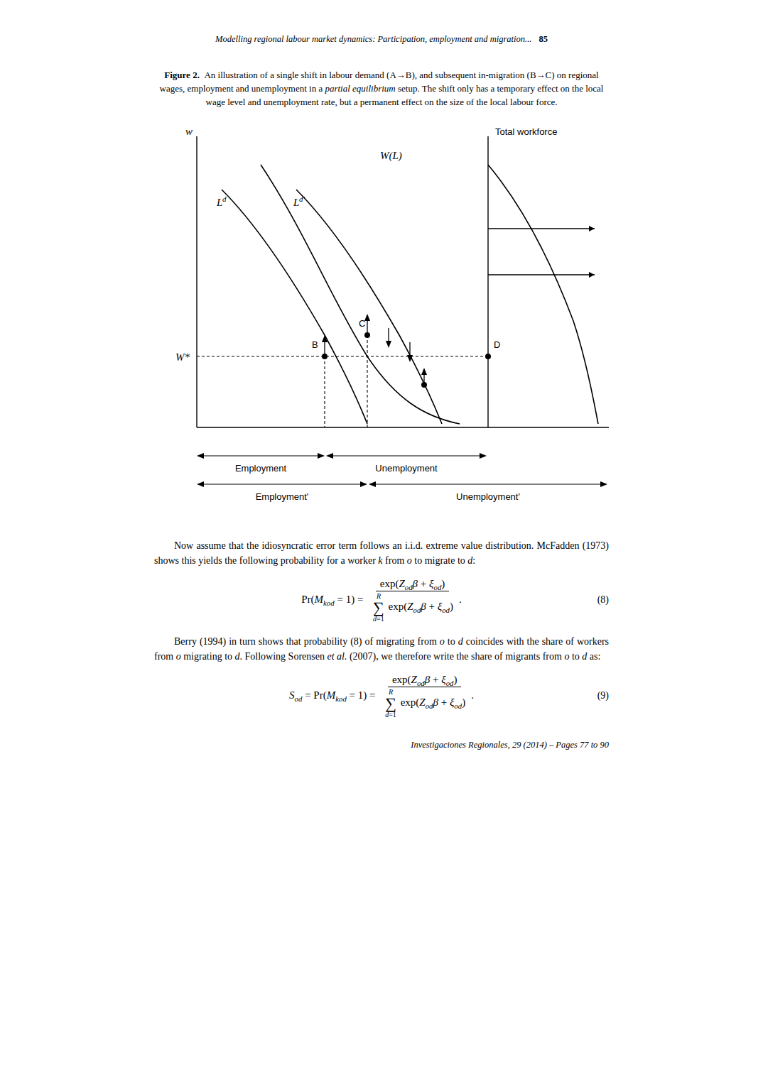Modelling regional labour market dynamics: Participation, employment and migration... 85
Figure 2. An illustration of a single shift in labour demand (A→B), and subsequent in-migration (B→C) on regional wages, employment and unemployment in a partial equilibrium setup. The shift only has a temporary effect on the local wage level and unemployment rate, but a permanent effect on the size of the local labour force.
w Total workforce W(L) L d L d' B C D W* Employment Unemployment Employment' Unemployment'
Now assume that the idiosyncratic error term follows an i.i.d. extreme value distribution. McFadden (1973) shows this yields the following probability for a worker k from o to migrate to d:
Pr(Mkod = 1) = exp(Zodβ + ξod) R ∑ d=1 exp(Zodβ + ξod) . (8)
Berry (1994) in turn shows that probability (8) of migrating from o to d coincides with the share of workers from o migrating to d. Following Sorensen et al. (2007), we therefore write the share of migrants from o to d as:
Sod = Pr(Mkod = 1) = exp(Zodβ + ξod) R ∑ d=1 exp(Zodβ + ξod) . (9)
Investigaciones Regionales, 29 (2014) – Pages 77 to 90